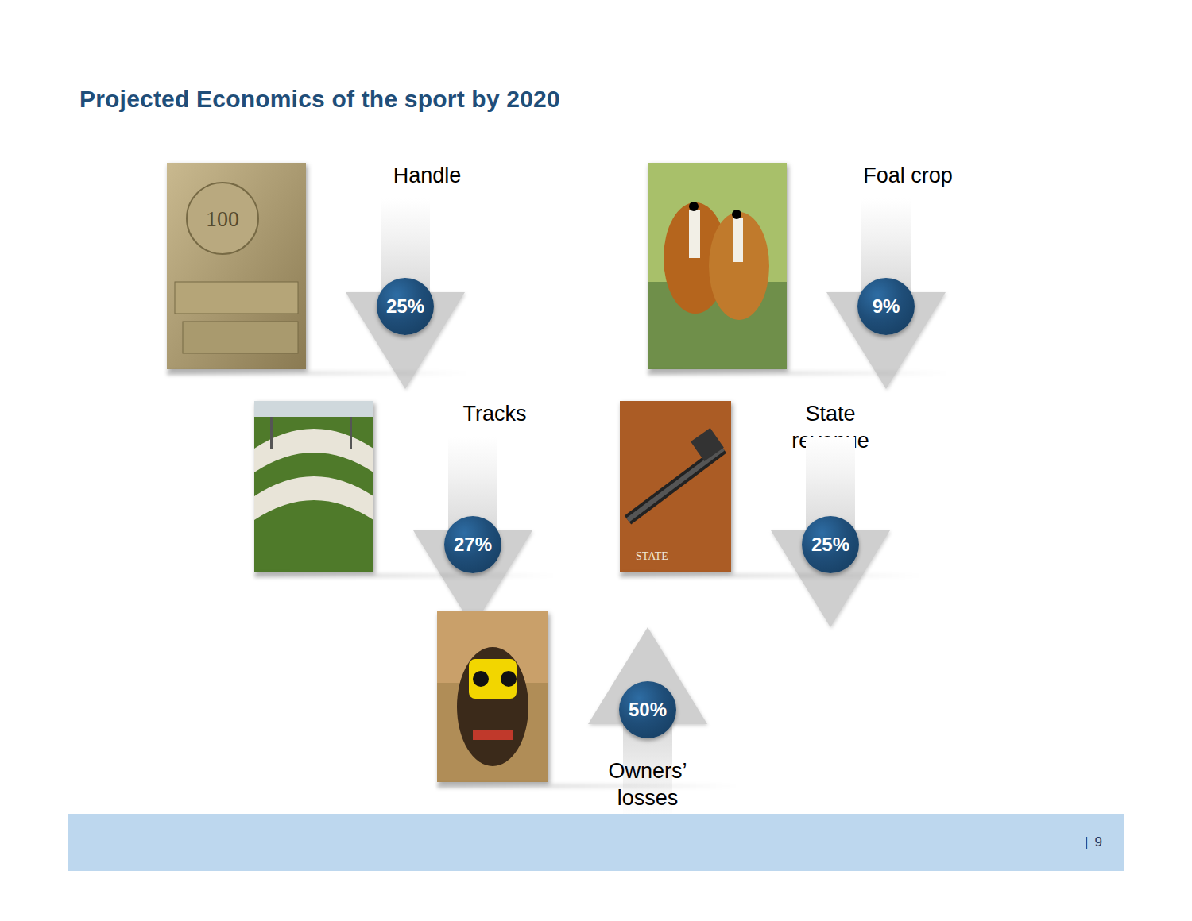Projected Economics of the sport by 2020
Handle
25%
Foal crop
9%
Tracks
27%
State
revenue
25%
50%
Owners’
losses
|9